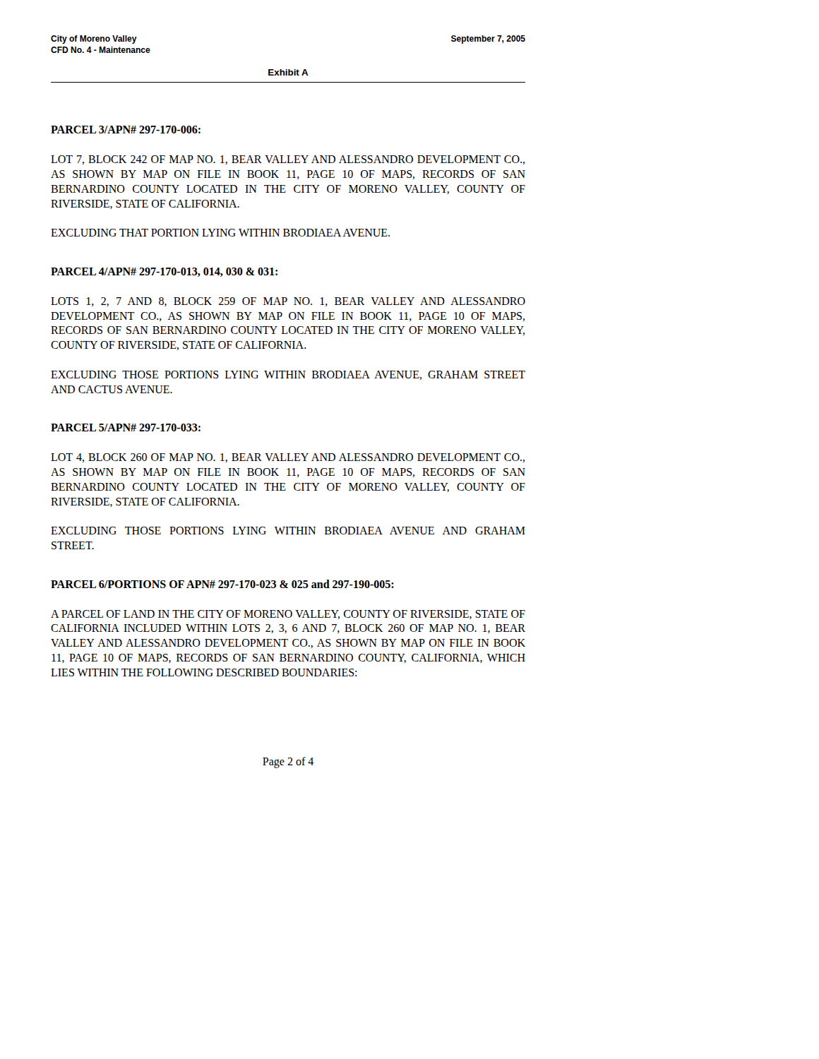City of Moreno Valley
CFD No. 4 - Maintenance
September 7, 2005
Exhibit A
PARCEL 3/APN# 297-170-006:
LOT 7, BLOCK 242 OF MAP NO. 1, BEAR VALLEY AND ALESSANDRO DEVELOPMENT CO., AS SHOWN BY MAP ON FILE IN BOOK 11, PAGE 10 OF MAPS, RECORDS OF SAN BERNARDINO COUNTY LOCATED IN THE CITY OF MORENO VALLEY, COUNTY OF RIVERSIDE, STATE OF CALIFORNIA.
EXCLUDING THAT PORTION LYING WITHIN BRODIAEA AVENUE.
PARCEL 4/APN# 297-170-013, 014, 030 & 031:
LOTS 1, 2, 7 AND 8, BLOCK 259 OF MAP NO. 1, BEAR VALLEY AND ALESSANDRO DEVELOPMENT CO., AS SHOWN BY MAP ON FILE IN BOOK 11, PAGE 10 OF MAPS, RECORDS OF SAN BERNARDINO COUNTY LOCATED IN THE CITY OF MORENO VALLEY, COUNTY OF RIVERSIDE, STATE OF CALIFORNIA.
EXCLUDING THOSE PORTIONS LYING WITHIN BRODIAEA AVENUE, GRAHAM STREET AND CACTUS AVENUE.
PARCEL 5/APN# 297-170-033:
LOT 4, BLOCK 260 OF MAP NO. 1, BEAR VALLEY AND ALESSANDRO DEVELOPMENT CO., AS SHOWN BY MAP ON FILE IN BOOK 11, PAGE 10 OF MAPS, RECORDS OF SAN BERNARDINO COUNTY LOCATED IN THE CITY OF MORENO VALLEY, COUNTY OF RIVERSIDE, STATE OF CALIFORNIA.
EXCLUDING THOSE PORTIONS LYING WITHIN BRODIAEA AVENUE AND GRAHAM STREET.
PARCEL 6/PORTIONS OF APN# 297-170-023 & 025 and 297-190-005:
A PARCEL OF LAND IN THE CITY OF MORENO VALLEY, COUNTY OF RIVERSIDE, STATE OF CALIFORNIA INCLUDED WITHIN LOTS 2, 3, 6 AND 7, BLOCK 260 OF MAP NO. 1, BEAR VALLEY AND ALESSANDRO DEVELOPMENT CO., AS SHOWN BY MAP ON FILE IN BOOK 11, PAGE 10 OF MAPS, RECORDS OF SAN BERNARDINO COUNTY, CALIFORNIA, WHICH LIES WITHIN THE FOLLOWING DESCRIBED BOUNDARIES:
Page 2 of 4